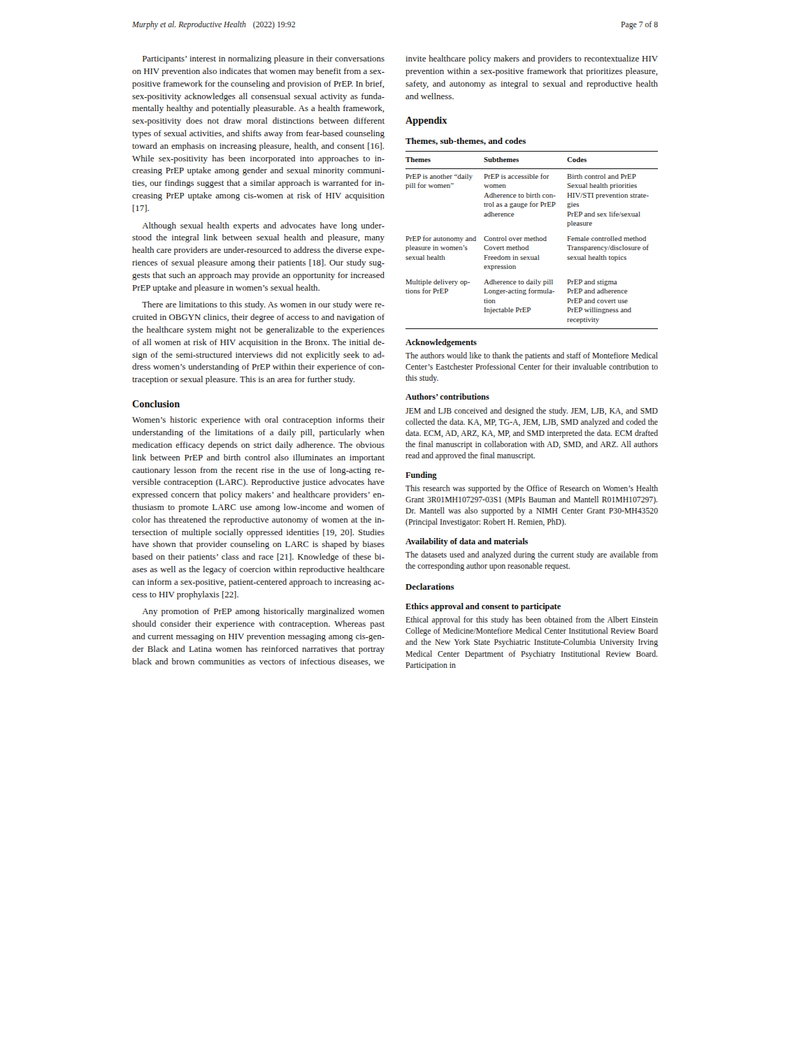Murphy et al. Reproductive Health(2022) 19:92
Page 7 of 8
Participants’ interest in normalizing pleasure in their conversations on HIV prevention also indicates that women may benefit from a sex-positive framework for the counseling and provision of PrEP. In brief, sex-positivity acknowledges all consensual sexual activity as fundamentally healthy and potentially pleasurable. As a health framework, sex-positivity does not draw moral distinctions between different types of sexual activities, and shifts away from fear-based counseling toward an emphasis on increasing pleasure, health, and consent [16]. While sex-positivity has been incorporated into approaches to increasing PrEP uptake among gender and sexual minority communities, our findings suggest that a similar approach is warranted for increasing PrEP uptake among cis-women at risk of HIV acquisition [17].
Although sexual health experts and advocates have long understood the integral link between sexual health and pleasure, many health care providers are under-resourced to address the diverse experiences of sexual pleasure among their patients [18]. Our study suggests that such an approach may provide an opportunity for increased PrEP uptake and pleasure in women’s sexual health.
There are limitations to this study. As women in our study were recruited in OBGYN clinics, their degree of access to and navigation of the healthcare system might not be generalizable to the experiences of all women at risk of HIV acquisition in the Bronx. The initial design of the semi-structured interviews did not explicitly seek to address women’s understanding of PrEP within their experience of contraception or sexual pleasure. This is an area for further study.
Conclusion
Women’s historic experience with oral contraception informs their understanding of the limitations of a daily pill, particularly when medication efficacy depends on strict daily adherence. The obvious link between PrEP and birth control also illuminates an important cautionary lesson from the recent rise in the use of long-acting reversible contraception (LARC). Reproductive justice advocates have expressed concern that policy makers’ and healthcare providers’ enthusiasm to promote LARC use among low-income and women of color has threatened the reproductive autonomy of women at the intersection of multiple socially oppressed identities [19, 20]. Studies have shown that provider counseling on LARC is shaped by biases based on their patients’ class and race [21]. Knowledge of these biases as well as the legacy of coercion within reproductive healthcare can inform a sex-positive, patient-centered approach to increasing access to HIV prophylaxis [22].
Any promotion of PrEP among historically marginalized women should consider their experience with contraception. Whereas past and current messaging on HIV prevention messaging among cis-gender Black and Latina women has reinforced narratives that portray black and brown communities as vectors of infectious diseases, we invite healthcare policy makers and providers to recontextualize HIV prevention within a sex-positive framework that prioritizes pleasure, safety, and autonomy as integral to sexual and reproductive health and wellness.
Appendix
Themes, sub-themes, and codes
| Themes | Subthemes | Codes |
| --- | --- | --- |
| PrEP is another “daily pill for women” | PrEP is accessible for women Adherence to birth control as a gauge for PrEP adherence | Birth control and PrEP Sexual health priorities HIV/STI prevention strategies PrEP and sex life/sexual pleasure |
| PrEP for autonomy and pleasure in women’s sexual health | Control over method Covert method Freedom in sexual expression | Female controlled method Transparency/disclosure of sexual health topics |
| Multiple delivery options for PrEP | Adherence to daily pill Longer-acting formulation Injectable PrEP | PrEP and stigma PrEP and adherence PrEP and covert use PrEP willingness and receptivity |
Acknowledgements
The authors would like to thank the patients and staff of Montefiore Medical Center’s Eastchester Professional Center for their invaluable contribution to this study.
Authors’ contributions
JEM and LJB conceived and designed the study. JEM, LJB, KA, and SMD collected the data. KA, MP, TG-A, JEM, LJB, SMD analyzed and coded the data. ECM, AD, ARZ, KA, MP, and SMD interpreted the data. ECM drafted the final manuscript in collaboration with AD, SMD, and ARZ. All authors read and approved the final manuscript.
Funding
This research was supported by the Office of Research on Women’s Health Grant 3R01MH107297-03S1 (MPIs Bauman and Mantell R01MH107297). Dr. Mantell was also supported by a NIMH Center Grant P30-MH43520 (Principal Investigator: Robert H. Remien, PhD).
Availability of data and materials
The datasets used and analyzed during the current study are available from the corresponding author upon reasonable request.
Declarations
Ethics approval and consent to participate
Ethical approval for this study has been obtained from the Albert Einstein College of Medicine/Montefiore Medical Center Institutional Review Board and the New York State Psychiatric Institute-Columbia University Irving Medical Center Department of Psychiatry Institutional Review Board. Participation in